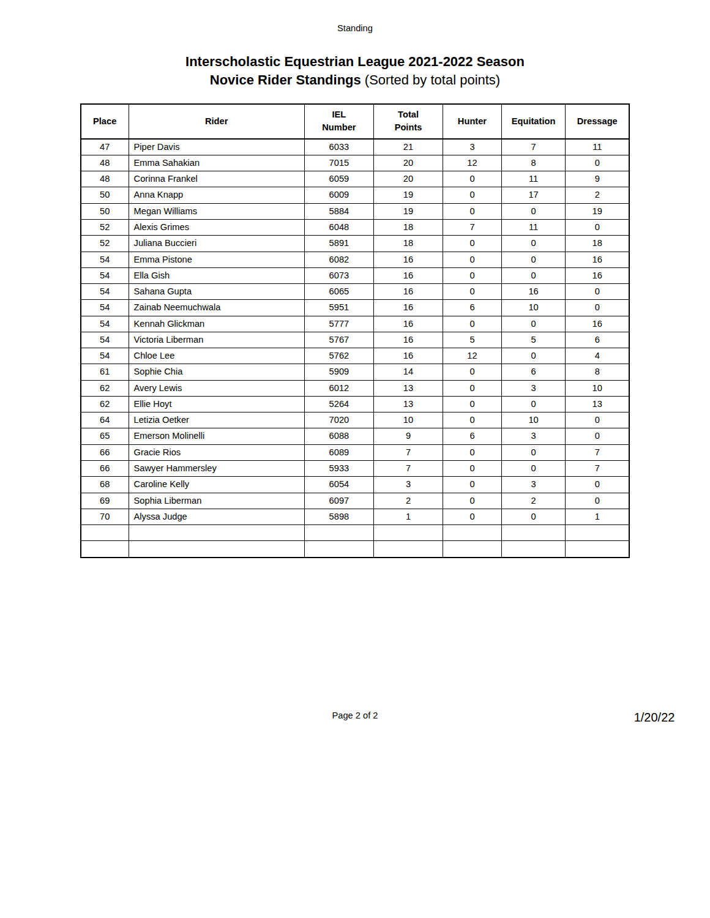Standing
Interscholastic Equestrian League 2021-2022 Season
Novice Rider Standings (Sorted by total points)
| Place | Rider | IEL Number | Total Points | Hunter | Equitation | Dressage |
| --- | --- | --- | --- | --- | --- | --- |
| 47 | Piper Davis | 6033 | 21 | 3 | 7 | 11 |
| 48 | Emma Sahakian | 7015 | 20 | 12 | 8 | 0 |
| 48 | Corinna Frankel | 6059 | 20 | 0 | 11 | 9 |
| 50 | Anna Knapp | 6009 | 19 | 0 | 17 | 2 |
| 50 | Megan Williams | 5884 | 19 | 0 | 0 | 19 |
| 52 | Alexis Grimes | 6048 | 18 | 7 | 11 | 0 |
| 52 | Juliana Buccieri | 5891 | 18 | 0 | 0 | 18 |
| 54 | Emma Pistone | 6082 | 16 | 0 | 0 | 16 |
| 54 | Ella Gish | 6073 | 16 | 0 | 0 | 16 |
| 54 | Sahana Gupta | 6065 | 16 | 0 | 16 | 0 |
| 54 | Zainab Neemuchwala | 5951 | 16 | 6 | 10 | 0 |
| 54 | Kennah Glickman | 5777 | 16 | 0 | 0 | 16 |
| 54 | Victoria Liberman | 5767 | 16 | 5 | 5 | 6 |
| 54 | Chloe Lee | 5762 | 16 | 12 | 0 | 4 |
| 61 | Sophie Chia | 5909 | 14 | 0 | 6 | 8 |
| 62 | Avery Lewis | 6012 | 13 | 0 | 3 | 10 |
| 62 | Ellie Hoyt | 5264 | 13 | 0 | 0 | 13 |
| 64 | Letizia Oetker | 7020 | 10 | 0 | 10 | 0 |
| 65 | Emerson Molinelli | 6088 | 9 | 6 | 3 | 0 |
| 66 | Gracie Rios | 6089 | 7 | 0 | 0 | 7 |
| 66 | Sawyer Hammersley | 5933 | 7 | 0 | 0 | 7 |
| 68 | Caroline Kelly | 6054 | 3 | 0 | 3 | 0 |
| 69 | Sophia Liberman | 6097 | 2 | 0 | 2 | 0 |
| 70 | Alyssa Judge | 5898 | 1 | 0 | 0 | 1 |
Page 2 of 2
1/20/22